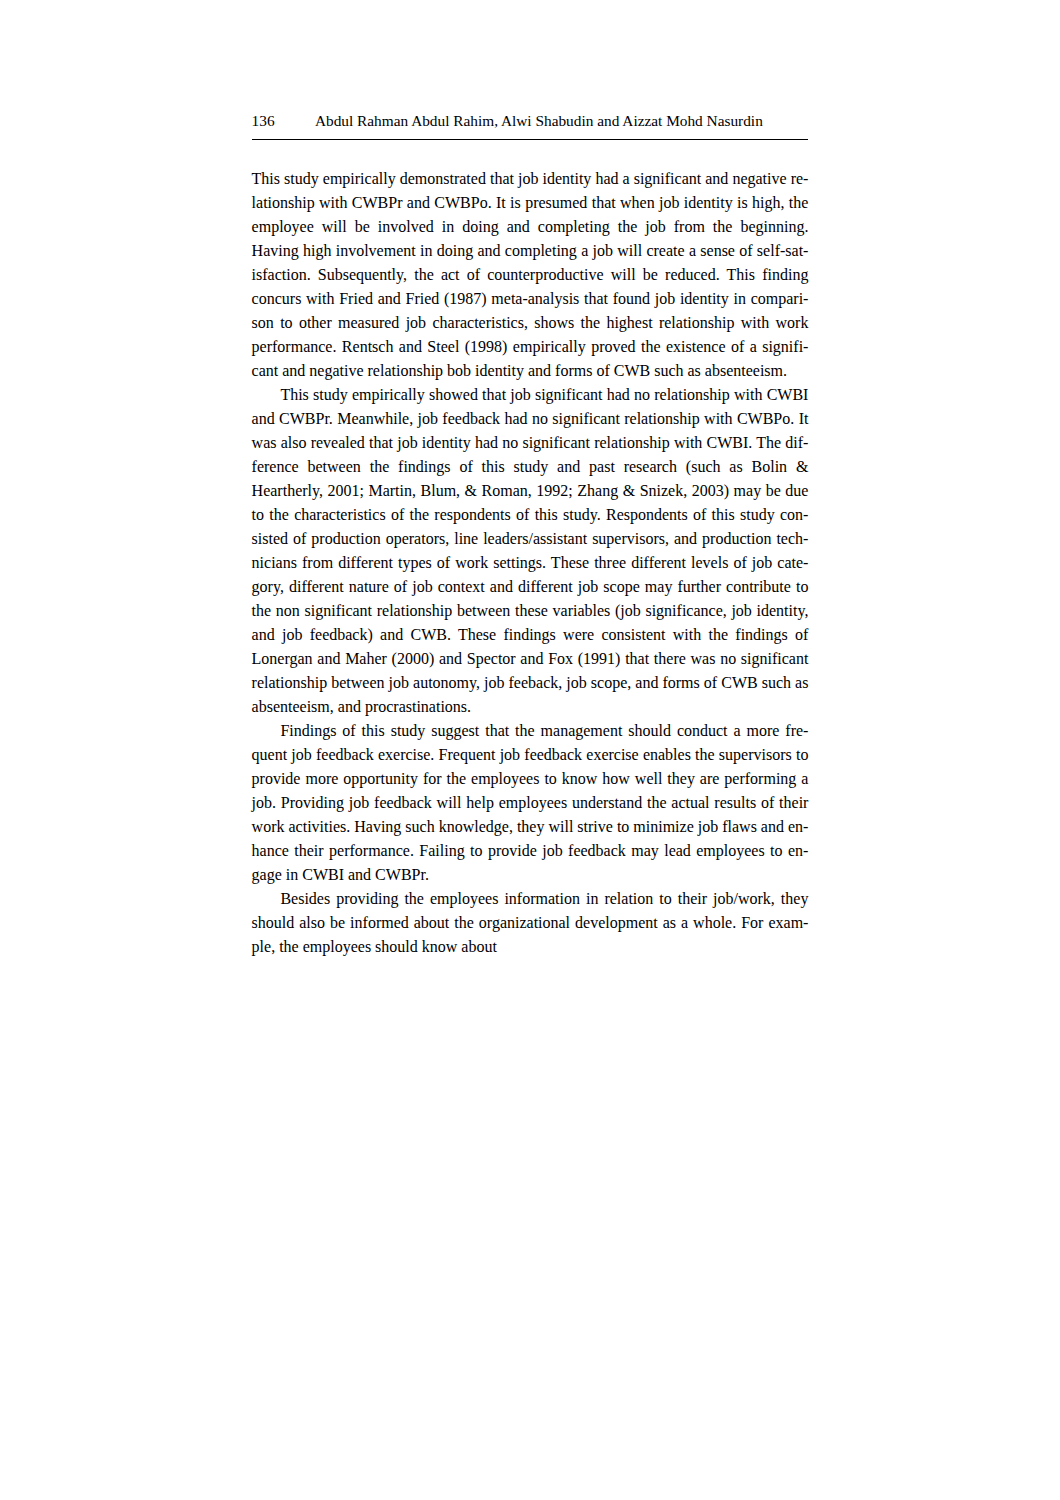136 Abdul Rahman Abdul Rahim, Alwi Shabudin and Aizzat Mohd Nasurdin
This study empirically demonstrated that job identity had a significant and negative relationship with CWBPr and CWBPo. It is presumed that when job identity is high, the employee will be involved in doing and completing the job from the beginning. Having high involvement in doing and completing a job will create a sense of self-satisfaction. Subsequently, the act of counterproductive will be reduced. This finding concurs with Fried and Fried (1987) meta-analysis that found job identity in comparison to other measured job characteristics, shows the highest relationship with work performance. Rentsch and Steel (1998) empirically proved the existence of a significant and negative relationship bob identity and forms of CWB such as absenteeism.
This study empirically showed that job significant had no relationship with CWBI and CWBPr. Meanwhile, job feedback had no significant relationship with CWBPo. It was also revealed that job identity had no significant relationship with CWBI. The difference between the findings of this study and past research (such as Bolin & Heartherly, 2001; Martin, Blum, & Roman, 1992; Zhang & Snizek, 2003) may be due to the characteristics of the respondents of this study. Respondents of this study consisted of production operators, line leaders/assistant supervisors, and production technicians from different types of work settings. These three different levels of job category, different nature of job context and different job scope may further contribute to the non significant relationship between these variables (job significance, job identity, and job feedback) and CWB. These findings were consistent with the findings of Lonergan and Maher (2000) and Spector and Fox (1991) that there was no significant relationship between job autonomy, job feeback, job scope, and forms of CWB such as absenteeism, and procrastinations.
Findings of this study suggest that the management should conduct a more frequent job feedback exercise. Frequent job feedback exercise enables the supervisors to provide more opportunity for the employees to know how well they are performing a job. Providing job feedback will help employees understand the actual results of their work activities. Having such knowledge, they will strive to minimize job flaws and enhance their performance. Failing to provide job feedback may lead employees to engage in CWBI and CWBPr.
Besides providing the employees information in relation to their job/work, they should also be informed about the organizational development as a whole. For example, the employees should know about